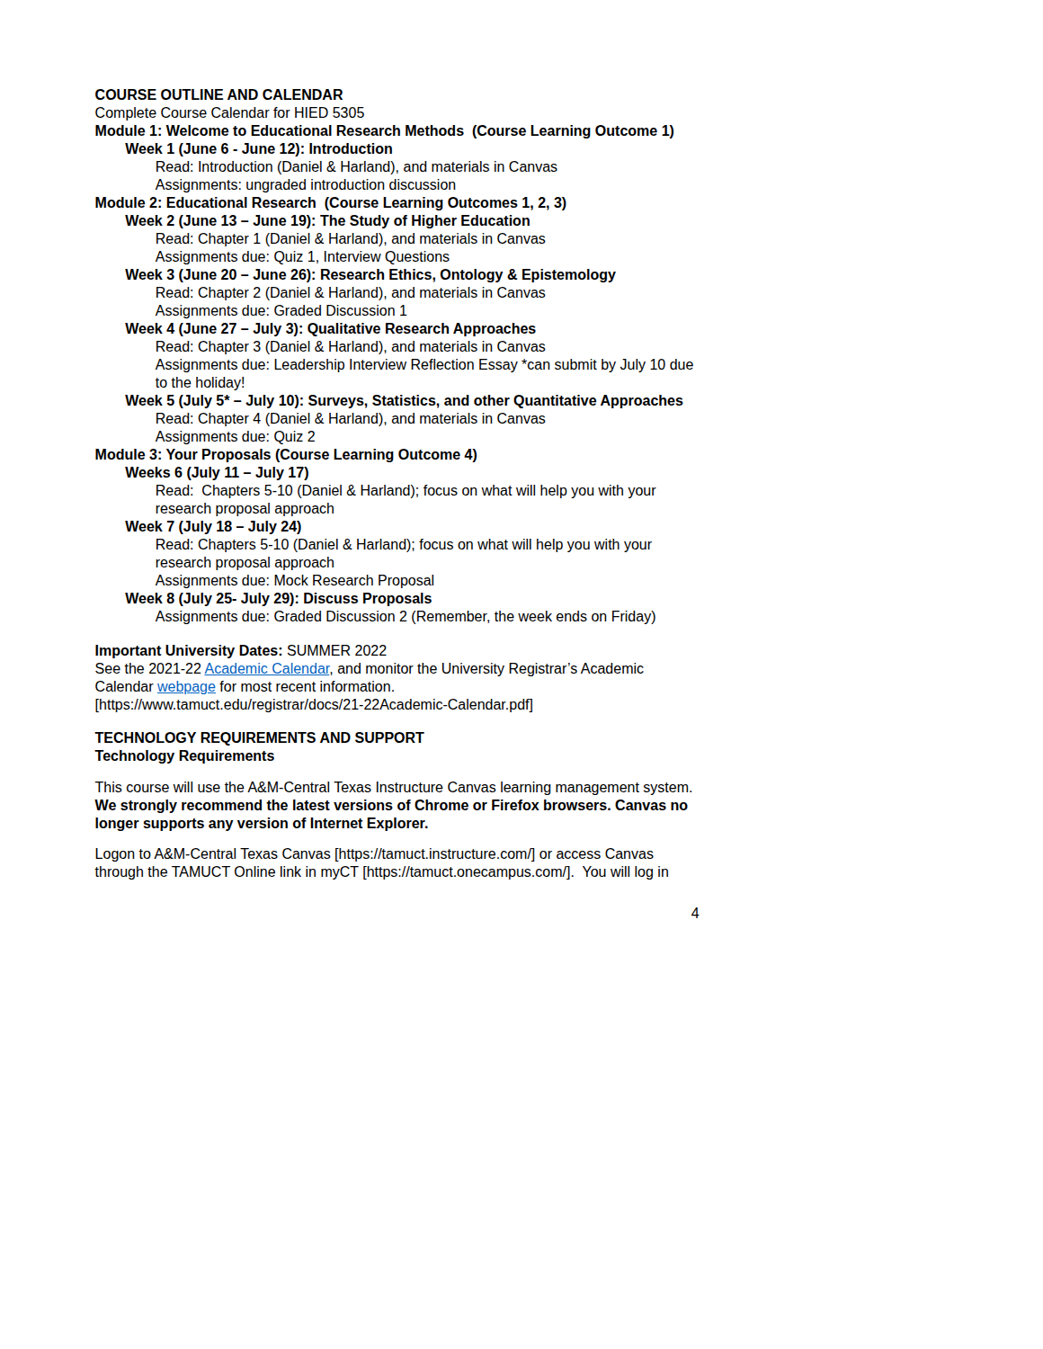COURSE OUTLINE AND CALENDAR
Complete Course Calendar for HIED 5305
Module 1: Welcome to Educational Research Methods (Course Learning Outcome 1)
Week 1 (June 6 - June 12): Introduction
Read: Introduction (Daniel & Harland), and materials in Canvas
Assignments: ungraded introduction discussion
Module 2: Educational Research (Course Learning Outcomes 1, 2, 3)
Week 2 (June 13 – June 19): The Study of Higher Education
Read: Chapter 1 (Daniel & Harland), and materials in Canvas
Assignments due: Quiz 1, Interview Questions
Week 3 (June 20 – June 26): Research Ethics, Ontology & Epistemology
Read: Chapter 2 (Daniel & Harland), and materials in Canvas
Assignments due: Graded Discussion 1
Week 4 (June 27 – July 3): Qualitative Research Approaches
Read: Chapter 3 (Daniel & Harland), and materials in Canvas
Assignments due: Leadership Interview Reflection Essay *can submit by July 10 due to the holiday!
Week 5 (July 5* – July 10): Surveys, Statistics, and other Quantitative Approaches
Read: Chapter 4 (Daniel & Harland), and materials in Canvas
Assignments due: Quiz 2
Module 3: Your Proposals (Course Learning Outcome 4)
Weeks 6 (July 11 – July 17)
Read: Chapters 5-10 (Daniel & Harland); focus on what will help you with your research proposal approach
Week 7 (July 18 – July 24)
Read: Chapters 5-10 (Daniel & Harland); focus on what will help you with your research proposal approach
Assignments due: Mock Research Proposal
Week 8 (July 25- July 29): Discuss Proposals
Assignments due: Graded Discussion 2 (Remember, the week ends on Friday)
Important University Dates: SUMMER 2022
See the 2021-22 Academic Calendar, and monitor the University Registrar’s Academic Calendar webpage for most recent information.
[https://www.tamuct.edu/registrar/docs/21-22Academic-Calendar.pdf]
TECHNOLOGY REQUIREMENTS AND SUPPORT
Technology Requirements
This course will use the A&M-Central Texas Instructure Canvas learning management system. We strongly recommend the latest versions of Chrome or Firefox browsers. Canvas no longer supports any version of Internet Explorer.
Logon to A&M-Central Texas Canvas [https://tamuct.instructure.com/] or access Canvas through the TAMUCT Online link in myCT [https://tamuct.onecampus.com/]. You will log in
4